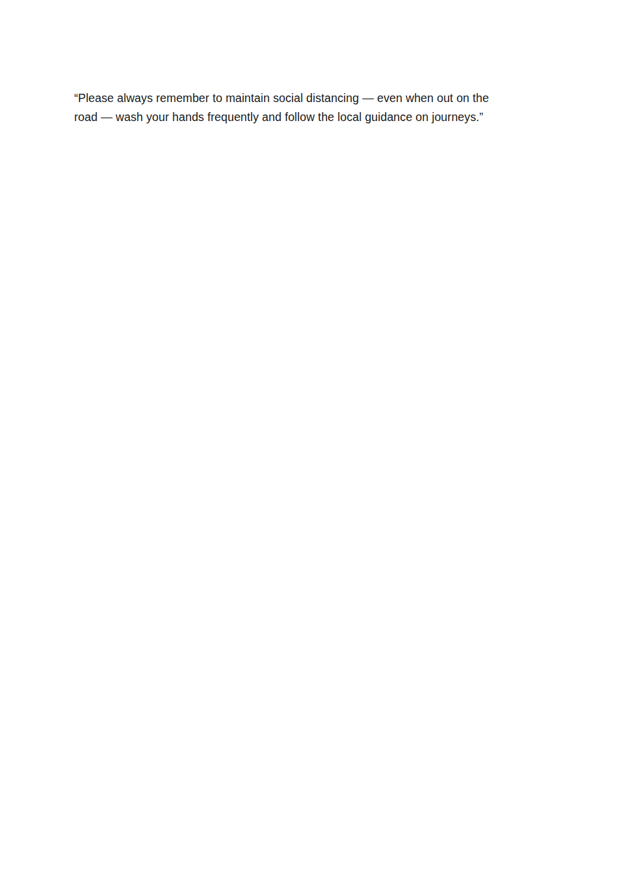“Please always remember to maintain social distancing — even when out on the road — wash your hands frequently and follow the local guidance on journeys.”